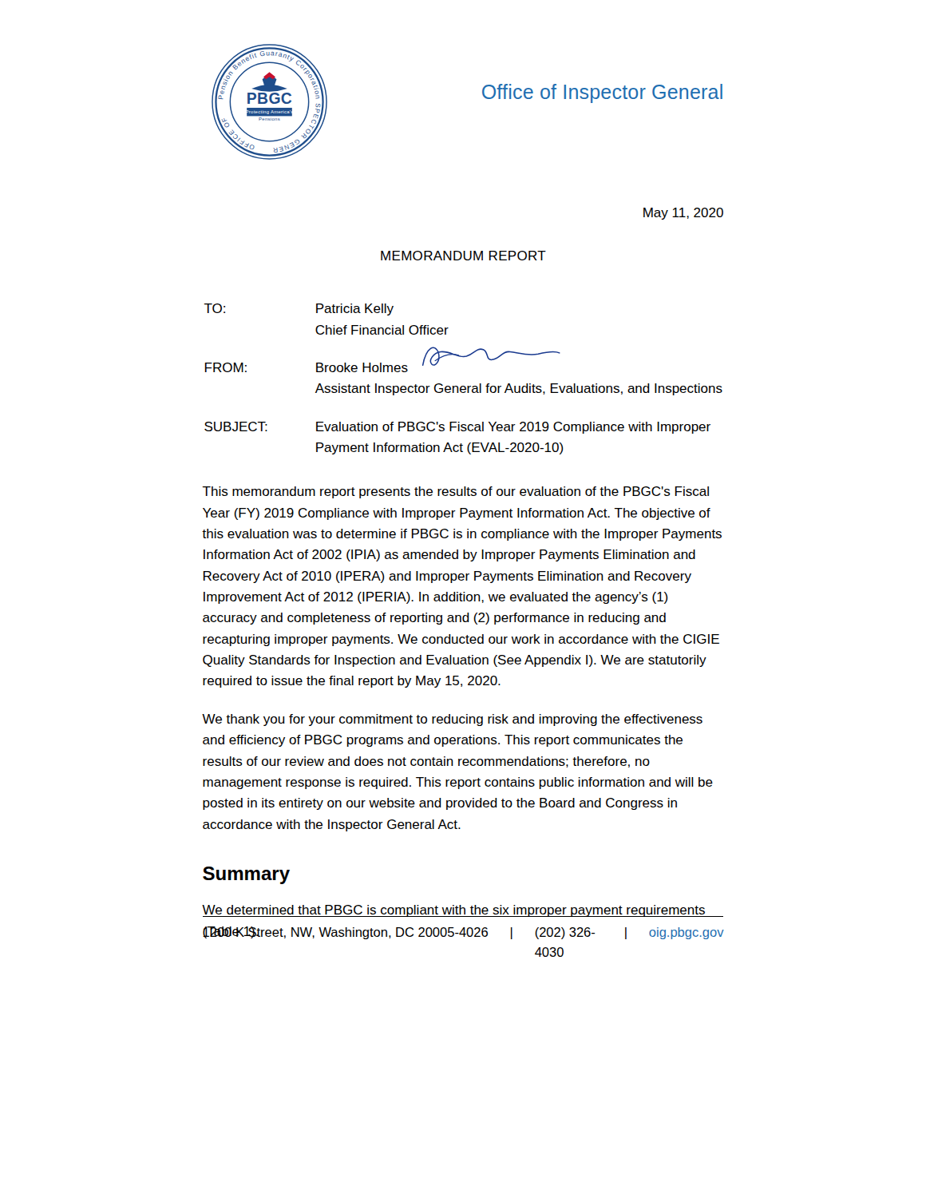Pension Benefit Guaranty Corporation INSPECTOR GENERAL OFFICE OF PBGC Protecting America's Pensions
Office of Inspector General
May 11, 2020
MEMORANDUM REPORT
TO:
Patricia Kelly Chief Financial Officer
FROM:
Brooke Holmes Assistant Inspector General for Audits, Evaluations, and Inspections
SUBJECT:
Evaluation of PBGC's Fiscal Year 2019 Compliance with Improper Payment Information Act (EVAL-2020-10)
This memorandum report presents the results of our evaluation of the PBGC's Fiscal Year (FY) 2019 Compliance with Improper Payment Information Act. The objective of this evaluation was to determine if PBGC is in compliance with the Improper Payments Information Act of 2002 (IPIA) as amended by Improper Payments Elimination and Recovery Act of 2010 (IPERA) and Improper Payments Elimination and Recovery Improvement Act of 2012 (IPERIA). In addition, we evaluated the agency’s (1) accuracy and completeness of reporting and (2) performance in reducing and recapturing improper payments. We conducted our work in accordance with the CIGIE Quality Standards for Inspection and Evaluation (See Appendix I). We are statutorily required to issue the final report by May 15, 2020.
We thank you for your commitment to reducing risk and improving the effectiveness and efficiency of PBGC programs and operations. This report communicates the results of our review and does not contain recommendations; therefore, no management response is required. This report contains public information and will be posted in its entirety on our website and provided to the Board and Congress in accordance with the Inspector General Act.
Summary
We determined that PBGC is compliant with the six improper payment requirements (Table 1).
1200 K Street, NW, Washington, DC 20005-4026 | (202) 326-4030 | oig.pbgc.gov